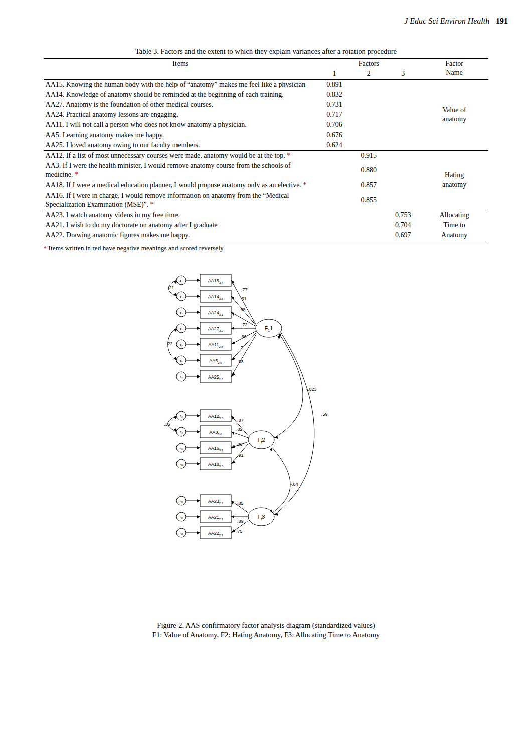J Educ Sci Environ Health 191
Table 3. Factors and the extent to which they explain variances after a rotation procedure
| Items | Factors | Factor Name |
| --- | --- | --- |
| 1 | 2 | 3 |
| AA15. Knowing the human body with the help of “anatomy” makes me feel like a physician | 0.891 | | | Value of anatomy |
| AA14. Knowledge of anatomy should be reminded at the beginning of each training. | 0.832 | | |
| AA27. Anatomy is the foundation of other medical courses. | 0.731 | | |
| AA24. Practical anatomy lessons are engaging. | 0.717 | | |
| AA11. I will not call a person who does not know anatomy a physician. | 0.706 | | |
| AA5. Learning anatomy makes me happy. | 0.676 | | |
| AA25. I loved anatomy owing to our faculty members. | 0.624 | | |
| AA12. If a list of most unnecessary courses were made, anatomy would be at the top. * | | 0.915 | | Hating anatomy |
| AA3. If I were the health minister, I would remove anatomy course from the schools of medicine. * | | 0.880 | |
| AA18. If I were a medical education planner, I would propose anatomy only as an elective. * | | 0.857 | |
| AA16. If I were in charge, I would remove information on anatomy from the “Medical Specialization Examination (MSE)”. * | | 0.855 | |
| AA23. I watch anatomy videos in my free time. | | | 0.753 | Allocating |
| AA21. I wish to do my doctorate on anatomy after I graduate | | | 0.704 | Time to |
| AA22. Drawing anatomic figures makes me happy. | | | 0.697 | Anatomy |
* Items written in red have negative meanings and scored reversely.
ε₁ ε₂ ε₃ ε₄ ε₅ ε₆ ε₇ AA153.4 AA143.5 AA243.1 AA273.2 AA112.8 AA52.9 AA252.8 F11 .77 .61 .68 .72 .66 .7 .83 .21 -.22 ε₈ ε₉ ε₁₀ ε₁₁ AA123.5 AA33.6 AA163.3 AA183.5 Ff2 .87 .82 .83 .91 .35 ε₁₂ ε₁₃ ε₁₄ AA232.2 AA212.1 AA222.1 Ff3 .85 .89 .75 -.023 .59 -.64
Figure 2. AAS confirmatory factor analysis diagram (standardized values)
F1: Value of Anatomy, F2: Hating Anatomy, F3: Allocating Time to Anatomy